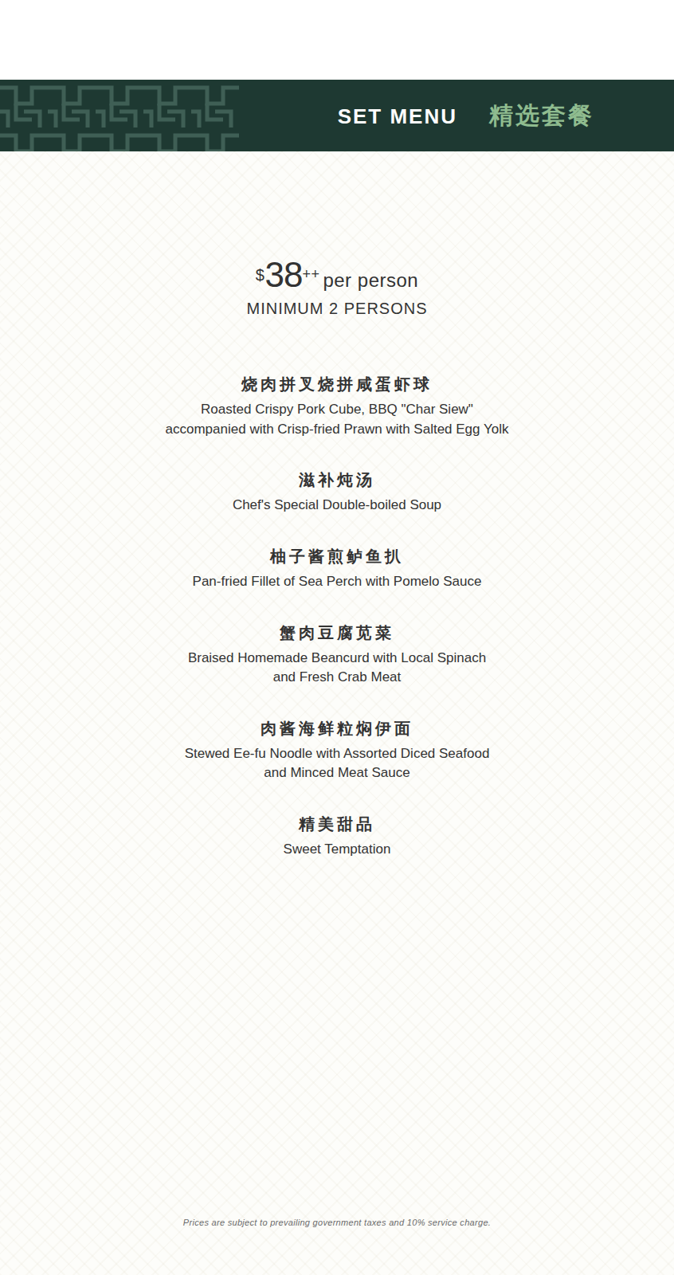SET MENU 精选套餐
$38++per person
MINIMUM 2 PERSONS
烧肉拼叉烧拼咸蛋虾球
Roasted Crispy Pork Cube, BBQ "Char Siew"
accompanied with Crisp-fried Prawn with Salted Egg Yolk
滋补炖汤
Chef's Special Double-boiled Soup
柚子酱煎鲈鱼扒
Pan-fried Fillet of Sea Perch with Pomelo Sauce
蟹肉豆腐苋菜
Braised Homemade Beancurd with Local Spinach
and Fresh Crab Meat
肉酱海鲜粒焖伊面
Stewed Ee-fu Noodle with Assorted Diced Seafood
and Minced Meat Sauce
精美甜品
Sweet Temptation
Prices are subject to prevailing government taxes and 10% service charge.